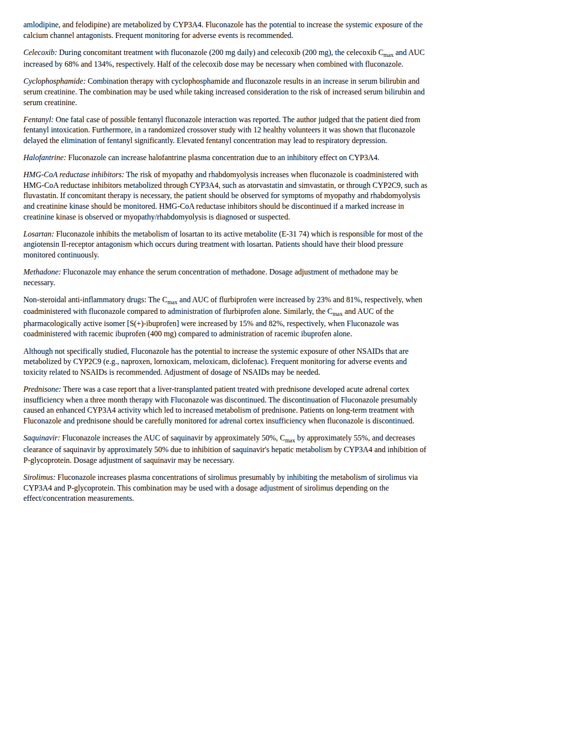amlodipine, and felodipine) are metabolized by CYP3A4. Fluconazole has the potential to increase the systemic exposure of the calcium channel antagonists. Frequent monitoring for adverse events is recommended.
Celecoxib: During concomitant treatment with fluconazole (200 mg daily) and celecoxib (200 mg), the celecoxib Cmax and AUC increased by 68% and 134%, respectively. Half of the celecoxib dose may be necessary when combined with fluconazole.
Cyclophosphamide: Combination therapy with cyclophosphamide and fluconazole results in an increase in serum bilirubin and serum creatinine. The combination may be used while taking increased consideration to the risk of increased serum bilirubin and serum creatinine.
Fentanyl: One fatal case of possible fentanyl fluconazole interaction was reported. The author judged that the patient died from fentanyl intoxication. Furthermore, in a randomized crossover study with 12 healthy volunteers it was shown that fluconazole delayed the elimination of fentanyl significantly. Elevated fentanyl concentration may lead to respiratory depression.
Halofantrine: Fluconazole can increase halofantrine plasma concentration due to an inhibitory effect on CYP3A4.
HMG-CoA reductase inhibitors: The risk of myopathy and rhabdomyolysis increases when fluconazole is coadministered with HMG-CoA reductase inhibitors metabolized through CYP3A4, such as atorvastatin and simvastatin, or through CYP2C9, such as fluvastatin. If concomitant therapy is necessary, the patient should be observed for symptoms of myopathy and rhabdomyolysis and creatinine kinase should be monitored. HMG-CoA reductase inhibitors should be discontinued if a marked increase in creatinine kinase is observed or myopathy/rhabdomyolysis is diagnosed or suspected.
Losartan: Fluconazole inhibits the metabolism of losartan to its active metabolite (E-31 74) which is responsible for most of the angiotensin Il-receptor antagonism which occurs during treatment with losartan. Patients should have their blood pressure monitored continuously.
Methadone: Fluconazole may enhance the serum concentration of methadone. Dosage adjustment of methadone may be necessary.
Non-steroidal anti-inflammatory drugs: The Cmax and AUC of flurbiprofen were increased by 23% and 81%, respectively, when coadministered with fluconazole compared to administration of flurbiprofen alone. Similarly, the Cmax and AUC of the pharmacologically active isomer [S(+)-ibuprofen] were increased by 15% and 82%, respectively, when Fluconazole was coadministered with racemic ibuprofen (400 mg) compared to administration of racemic ibuprofen alone.
Although not specifically studied, Fluconazole has the potential to increase the systemic exposure of other NSAIDs that are metabolized by CYP2C9 (e.g., naproxen, lornoxicam, meloxicam, diclofenac). Frequent monitoring for adverse events and toxicity related to NSAIDs is recommended. Adjustment of dosage of NSAIDs may be needed.
Prednisone: There was a case report that a liver-transplanted patient treated with prednisone developed acute adrenal cortex insufficiency when a three month therapy with Fluconazole was discontinued. The discontinuation of Fluconazole presumably caused an enhanced CYP3A4 activity which led to increased metabolism of prednisone. Patients on long-term treatment with Fluconazole and prednisone should be carefully monitored for adrenal cortex insufficiency when fluconazole is discontinued.
Saquinavir: Fluconazole increases the AUC of saquinavir by approximately 50%, Cmax by approximately 55%, and decreases clearance of saquinavir by approximately 50% due to inhibition of saquinavir's hepatic metabolism by CYP3A4 and inhibition of P-glycoprotein. Dosage adjustment of saquinavir may be necessary.
Sirolimus: Fluconazole increases plasma concentrations of sirolimus presumably by inhibiting the metabolism of sirolimus via CYP3A4 and P-glycoprotein. This combination may be used with a dosage adjustment of sirolimus depending on the effect/concentration measurements.